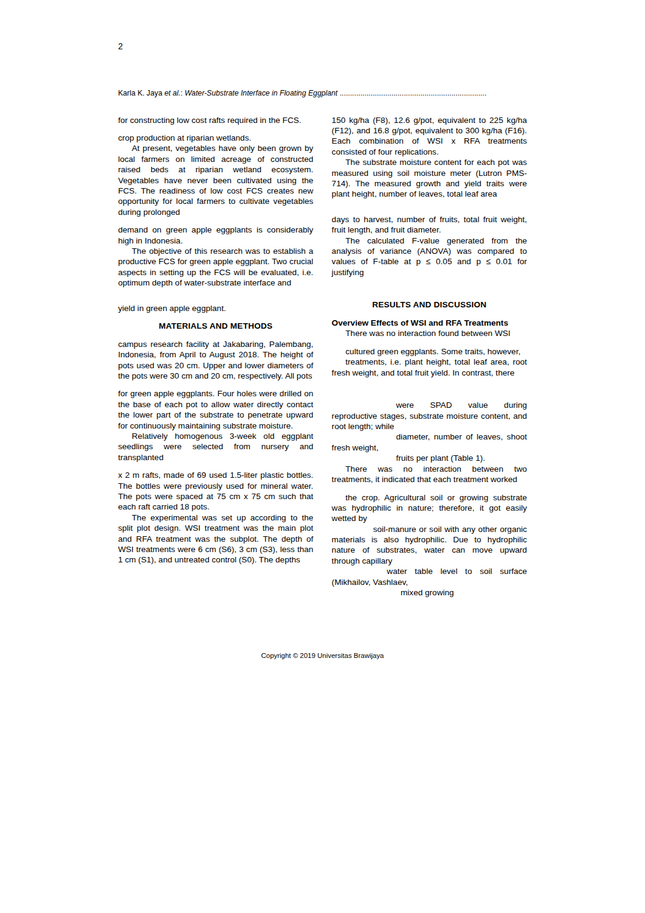2
Karla K. Jaya et al.: Water-Substrate Interface in Floating Eggplant .......................................................................
for constructing low cost rafts required in the FCS.
crop production at riparian wetlands.
At present, vegetables have only been grown by local farmers on limited acreage of constructed raised beds at riparian wetland ecosystem. Vegetables have never been cultivated using the FCS. The readiness of low cost FCS creates new opportunity for local farmers to cultivate vegetables during prolonged
demand on green apple eggplants is considerably high in Indonesia.
The objective of this research was to establish a productive FCS for green apple eggplant. Two crucial aspects in setting up the FCS will be evaluated, i.e. optimum depth of water-substrate interface and
yield in green apple eggplant.
Materials and Methods
campus research facility at Jakabaring, Palembang, Indonesia, from April to August 2018. The height of pots used was 20 cm. Upper and lower diameters of the pots were 30 cm and 20 cm, respectively. All pots
for green apple eggplants. Four holes were drilled on the base of each pot to allow water directly contact the lower part of the substrate to penetrate upward for continuously maintaining substrate moisture.
Relatively homogenous 3-week old eggplant seedlings were selected from nursery and transplanted
x 2 m rafts, made of 69 used 1.5-liter plastic bottles. The bottles were previously used for mineral water. The pots were spaced at 75 cm x 75 cm such that each raft carried 18 pots.
The experimental was set up according to the split plot design. WSI treatment was the main plot and RFA treatment was the subplot. The depth of WSI treatments were 6 cm (S6), 3 cm (S3), less than 1 cm (S1), and untreated control (S0). The depths
150 kg/ha (F8), 12.6 g/pot, equivalent to 225 kg/ha (F12), and 16.8 g/pot, equivalent to 300 kg/ha (F16). Each combination of WSI x RFA treatments consisted of four replications.
The substrate moisture content for each pot was measured using soil moisture meter (Lutron PMS-714). The measured growth and yield traits were plant height, number of leaves, total leaf area
days to harvest, number of fruits, total fruit weight, fruit length, and fruit diameter.
The calculated F-value generated from the analysis of variance (ANOVA) was compared to values of F-table at p ≤ 0.05 and p ≤ 0.01 for justifying
Results and Discussion
Overview Effects of WSI and RFA Treatments
There was no interaction found between WSI
cultured green eggplants. Some traits, however,
treatments, i.e. plant height, total leaf area, root fresh weight, and total fruit yield. In contrast, there
were SPAD value during reproductive stages, substrate moisture content, and root length; while
diameter, number of leaves, shoot fresh weight,
fruits per plant (Table 1).
There was no interaction between two treatments, it indicated that each treatment worked
the crop. Agricultural soil or growing substrate was hydrophilic in nature; therefore, it got easily wetted by
soil-manure or soil with any other organic materials is also hydrophilic. Due to hydrophilic nature of substrates, water can move upward through capillary
water table level to soil surface (Mikhailov, Vashlaev,
mixed growing
Copyright © 2019 Universitas Brawijaya